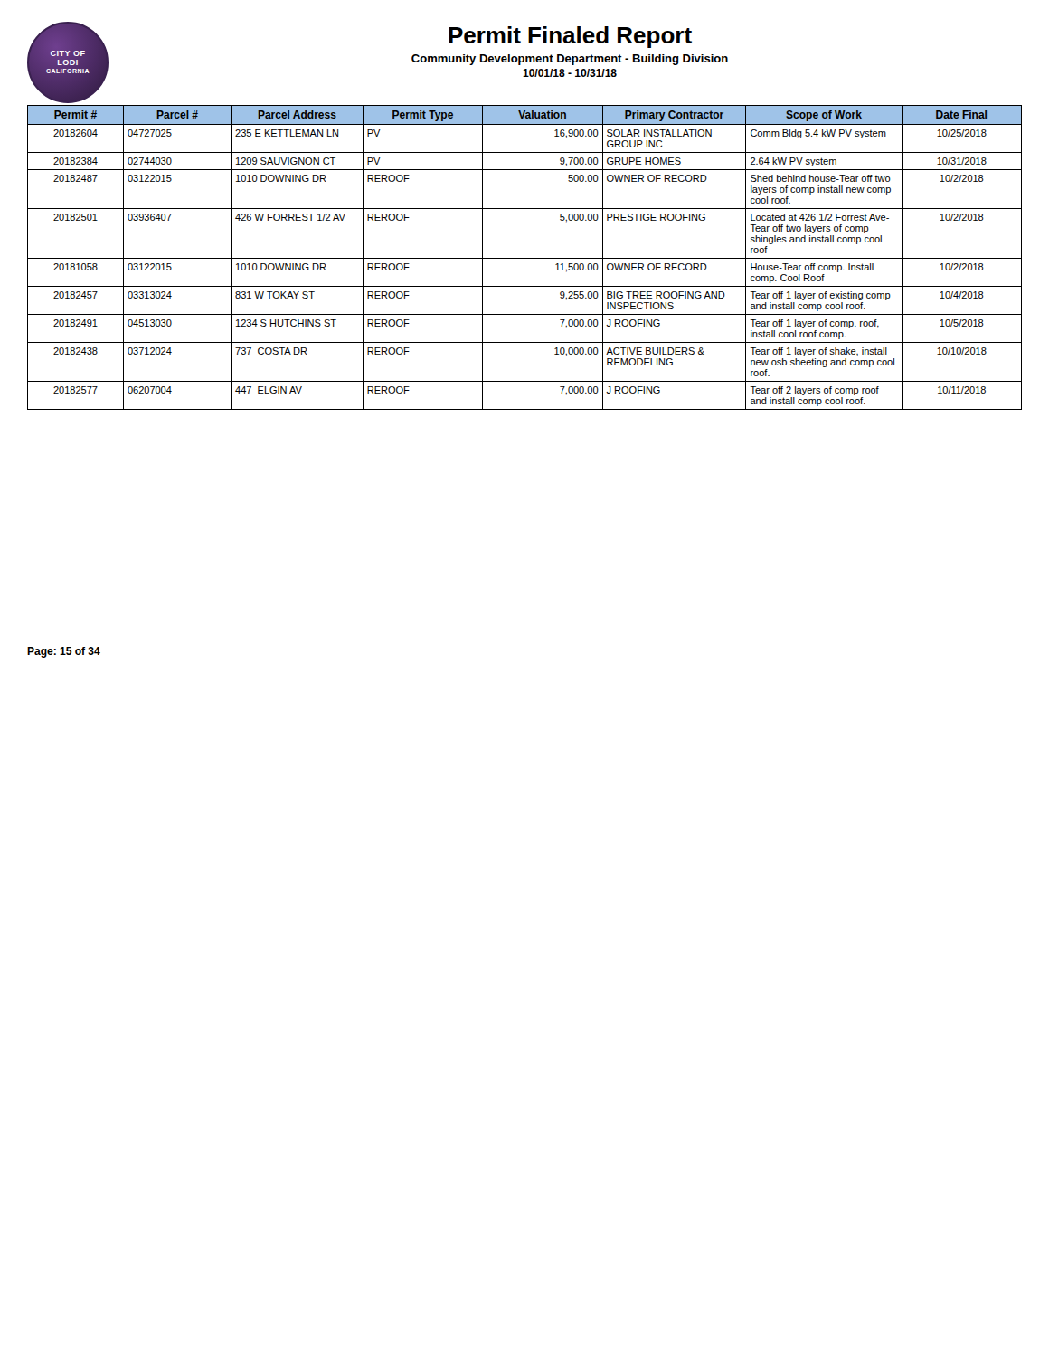CITY OF
LODI
CALIFORNIA
Permit Finaled Report
Community Development Department - Building Division
10/01/18 - 10/31/18
| Permit # | Parcel # | Parcel Address | Permit Type | Valuation | Primary Contractor | Scope of Work | Date Final |
| --- | --- | --- | --- | --- | --- | --- | --- |
| 20182604 | 04727025 | 235 E KETTLEMAN LN | PV | 16,900.00 | SOLAR INSTALLATION GROUP INC | Comm Bldg 5.4 kW PV system | 10/25/2018 |
| 20182384 | 02744030 | 1209 SAUVIGNON CT | PV | 9,700.00 | GRUPE HOMES | 2.64 kW PV system | 10/31/2018 |
| 20182487 | 03122015 | 1010 DOWNING DR | REROOF | 500.00 | OWNER OF RECORD | Shed behind house-Tear off two layers of comp install new comp cool roof. | 10/2/2018 |
| 20182501 | 03936407 | 426 W FORREST 1/2 AV | REROOF | 5,000.00 | PRESTIGE ROOFING | Located at 426 1/2 Forrest Ave-Tear off two layers of comp shingles and install comp cool roof | 10/2/2018 |
| 20181058 | 03122015 | 1010 DOWNING DR | REROOF | 11,500.00 | OWNER OF RECORD | House-Tear off comp. Install comp. Cool Roof | 10/2/2018 |
| 20182457 | 03313024 | 831 W TOKAY ST | REROOF | 9,255.00 | BIG TREE ROOFING AND INSPECTIONS | Tear off 1 layer of existing comp and install comp cool roof. | 10/4/2018 |
| 20182491 | 04513030 | 1234 S HUTCHINS ST | REROOF | 7,000.00 | J ROOFING | Tear off 1 layer of comp. roof, install cool roof comp. | 10/5/2018 |
| 20182438 | 03712024 | 737 COSTA DR | REROOF | 10,000.00 | ACTIVE BUILDERS & REMODELING | Tear off 1 layer of shake, install new osb sheeting and comp cool roof. | 10/10/2018 |
| 20182577 | 06207004 | 447 ELGIN AV | REROOF | 7,000.00 | J ROOFING | Tear off 2 layers of comp roof and install comp cool roof. | 10/11/2018 |
Page: 15 of 34